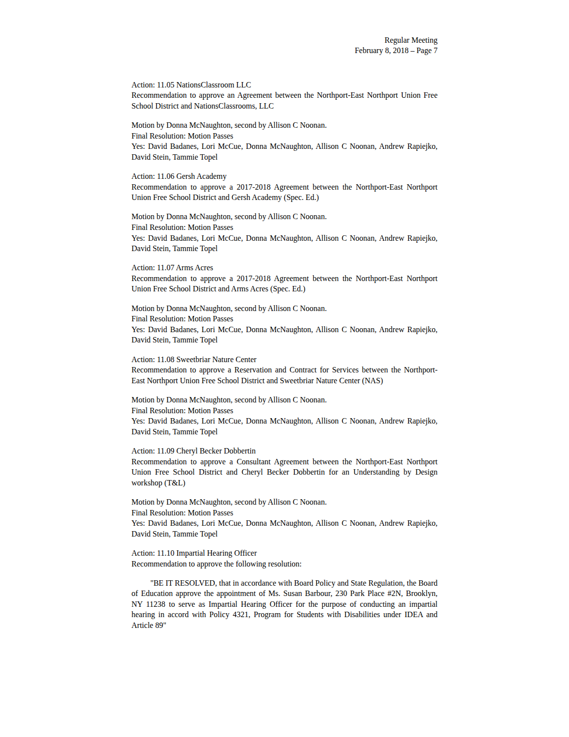Regular Meeting
February 8, 2018 – Page 7
Action: 11.05 NationsClassroom LLC
Recommendation to approve an Agreement between the Northport-East Northport Union Free School District and NationsClassrooms, LLC
Motion by Donna McNaughton, second by Allison C Noonan.
Final Resolution: Motion Passes
Yes: David Badanes, Lori McCue, Donna McNaughton, Allison C Noonan, Andrew Rapiejko, David Stein, Tammie Topel
Action: 11.06 Gersh Academy
Recommendation to approve a 2017-2018 Agreement between the Northport-East Northport Union Free School District and Gersh Academy (Spec. Ed.)
Motion by Donna McNaughton, second by Allison C Noonan.
Final Resolution: Motion Passes
Yes: David Badanes, Lori McCue, Donna McNaughton, Allison C Noonan, Andrew Rapiejko, David Stein, Tammie Topel
Action: 11.07 Arms Acres
Recommendation to approve a 2017-2018 Agreement between the Northport-East Northport Union Free School District and Arms Acres (Spec. Ed.)
Motion by Donna McNaughton, second by Allison C Noonan.
Final Resolution: Motion Passes
Yes: David Badanes, Lori McCue, Donna McNaughton, Allison C Noonan, Andrew Rapiejko, David Stein, Tammie Topel
Action: 11.08 Sweetbriar Nature Center
Recommendation to approve a Reservation and Contract for Services between the Northport-East Northport Union Free School District and Sweetbriar Nature Center (NAS)
Motion by Donna McNaughton, second by Allison C Noonan.
Final Resolution: Motion Passes
Yes: David Badanes, Lori McCue, Donna McNaughton, Allison C Noonan, Andrew Rapiejko, David Stein, Tammie Topel
Action: 11.09 Cheryl Becker Dobbertin
Recommendation to approve a Consultant Agreement between the Northport-East Northport Union Free School District and Cheryl Becker Dobbertin for an Understanding by Design workshop (T&L)
Motion by Donna McNaughton, second by Allison C Noonan.
Final Resolution: Motion Passes
Yes: David Badanes, Lori McCue, Donna McNaughton, Allison C Noonan, Andrew Rapiejko, David Stein, Tammie Topel
Action: 11.10 Impartial Hearing Officer
Recommendation to approve the following resolution:
"BE IT RESOLVED, that in accordance with Board Policy and State Regulation, the Board of Education approve the appointment of Ms. Susan Barbour, 230 Park Place #2N, Brooklyn, NY 11238 to serve as Impartial Hearing Officer for the purpose of conducting an impartial hearing in accord with Policy 4321, Program for Students with Disabilities under IDEA and Article 89"